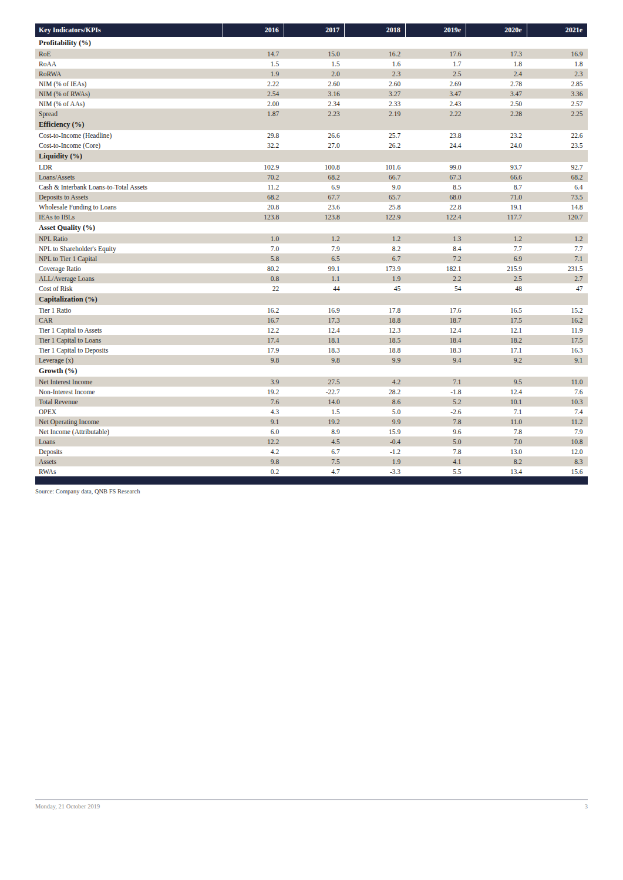| Key Indicators/KPIs | 2016 | 2017 | 2018 | 2019e | 2020e | 2021e |
| --- | --- | --- | --- | --- | --- | --- |
| Profitability (%) | | | | | | |
| RoE | 14.7 | 15.0 | 16.2 | 17.6 | 17.3 | 16.9 |
| RoAA | 1.5 | 1.5 | 1.6 | 1.7 | 1.8 | 1.8 |
| RoRWA | 1.9 | 2.0 | 2.3 | 2.5 | 2.4 | 2.3 |
| NIM (% of IEAs) | 2.22 | 2.60 | 2.60 | 2.69 | 2.78 | 2.85 |
| NIM (% of RWAs) | 2.54 | 3.16 | 3.27 | 3.47 | 3.47 | 3.36 |
| NIM (% of AAs) | 2.00 | 2.34 | 2.33 | 2.43 | 2.50 | 2.57 |
| Spread | 1.87 | 2.23 | 2.19 | 2.22 | 2.28 | 2.25 |
| Efficiency (%) | | | | | | |
| Cost-to-Income (Headline) | 29.8 | 26.6 | 25.7 | 23.8 | 23.2 | 22.6 |
| Cost-to-Income (Core) | 32.2 | 27.0 | 26.2 | 24.4 | 24.0 | 23.5 |
| Liquidity (%) | | | | | | |
| LDR | 102.9 | 100.8 | 101.6 | 99.0 | 93.7 | 92.7 |
| Loans/Assets | 70.2 | 68.2 | 66.7 | 67.3 | 66.6 | 68.2 |
| Cash & Interbank Loans-to-Total Assets | 11.2 | 6.9 | 9.0 | 8.5 | 8.7 | 6.4 |
| Deposits to Assets | 68.2 | 67.7 | 65.7 | 68.0 | 71.0 | 73.5 |
| Wholesale Funding to Loans | 20.8 | 23.6 | 25.8 | 22.8 | 19.1 | 14.8 |
| IEAs to IBLs | 123.8 | 123.8 | 122.9 | 122.4 | 117.7 | 120.7 |
| Asset Quality (%) | | | | | | |
| NPL Ratio | 1.0 | 1.2 | 1.2 | 1.3 | 1.2 | 1.2 |
| NPL to Shareholder's Equity | 7.0 | 7.9 | 8.2 | 8.4 | 7.7 | 7.7 |
| NPL to Tier 1 Capital | 5.8 | 6.5 | 6.7 | 7.2 | 6.9 | 7.1 |
| Coverage Ratio | 80.2 | 99.1 | 173.9 | 182.1 | 215.9 | 231.5 |
| ALL/Average Loans | 0.8 | 1.1 | 1.9 | 2.2 | 2.5 | 2.7 |
| Cost of Risk | 22 | 44 | 45 | 54 | 48 | 47 |
| Capitalization (%) | | | | | | |
| Tier 1 Ratio | 16.2 | 16.9 | 17.8 | 17.6 | 16.5 | 15.2 |
| CAR | 16.7 | 17.3 | 18.8 | 18.7 | 17.5 | 16.2 |
| Tier 1 Capital to Assets | 12.2 | 12.4 | 12.3 | 12.4 | 12.1 | 11.9 |
| Tier 1 Capital to Loans | 17.4 | 18.1 | 18.5 | 18.4 | 18.2 | 17.5 |
| Tier 1 Capital to Deposits | 17.9 | 18.3 | 18.8 | 18.3 | 17.1 | 16.3 |
| Leverage (x) | 9.8 | 9.8 | 9.9 | 9.4 | 9.2 | 9.1 |
| Growth (%) | | | | | | |
| Net Interest Income | 3.9 | 27.5 | 4.2 | 7.1 | 9.5 | 11.0 |
| Non-Interest Income | 19.2 | -22.7 | 28.2 | -1.8 | 12.4 | 7.6 |
| Total Revenue | 7.6 | 14.0 | 8.6 | 5.2 | 10.1 | 10.3 |
| OPEX | 4.3 | 1.5 | 5.0 | -2.6 | 7.1 | 7.4 |
| Net Operating Income | 9.1 | 19.2 | 9.9 | 7.8 | 11.0 | 11.2 |
| Net Income (Attributable) | 6.0 | 8.9 | 15.9 | 9.6 | 7.8 | 7.9 |
| Loans | 12.2 | 4.5 | -0.4 | 5.0 | 7.0 | 10.8 |
| Deposits | 4.2 | 6.7 | -1.2 | 7.8 | 13.0 | 12.0 |
| Assets | 9.8 | 7.5 | 1.9 | 4.1 | 8.2 | 8.3 |
| RWAs | 0.2 | 4.7 | -3.3 | 5.5 | 13.4 | 15.6 |
Source: Company data, QNB FS Research
Monday, 21 October 2019 3